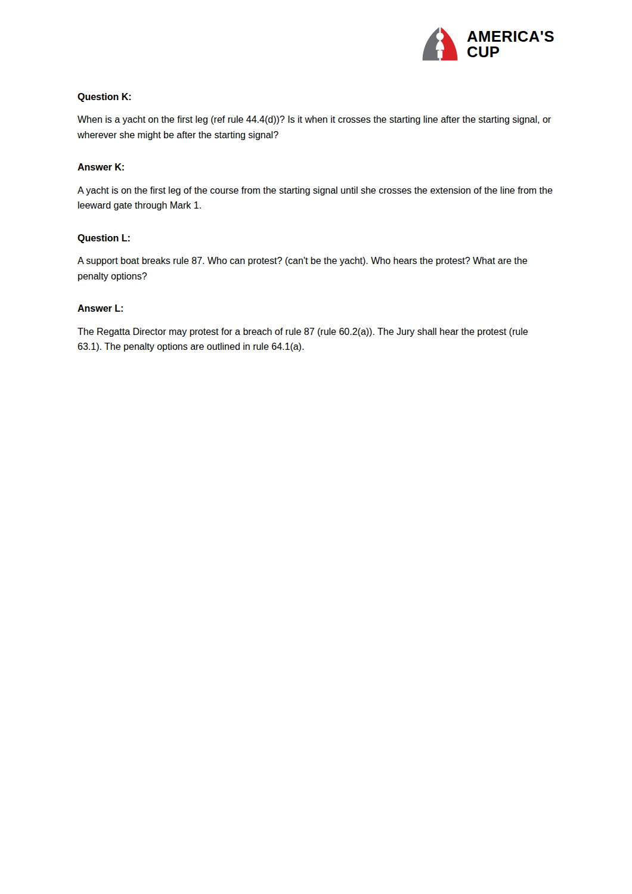AMERICA'S
CUP
Question K:
When is a yacht on the first leg (ref rule 44.4(d))? Is it when it crosses the starting line after the starting signal, or wherever she might be after the starting signal?
Answer K:
A yacht is on the first leg of the course from the starting signal until she crosses the extension of the line from the leeward gate through Mark 1.
Question L:
A support boat breaks rule 87. Who can protest? (can't be the yacht). Who hears the protest? What are the penalty options?
Answer L:
The Regatta Director may protest for a breach of rule 87 (rule 60.2(a)). The Jury shall hear the protest (rule 63.1). The penalty options are outlined in rule 64.1(a).